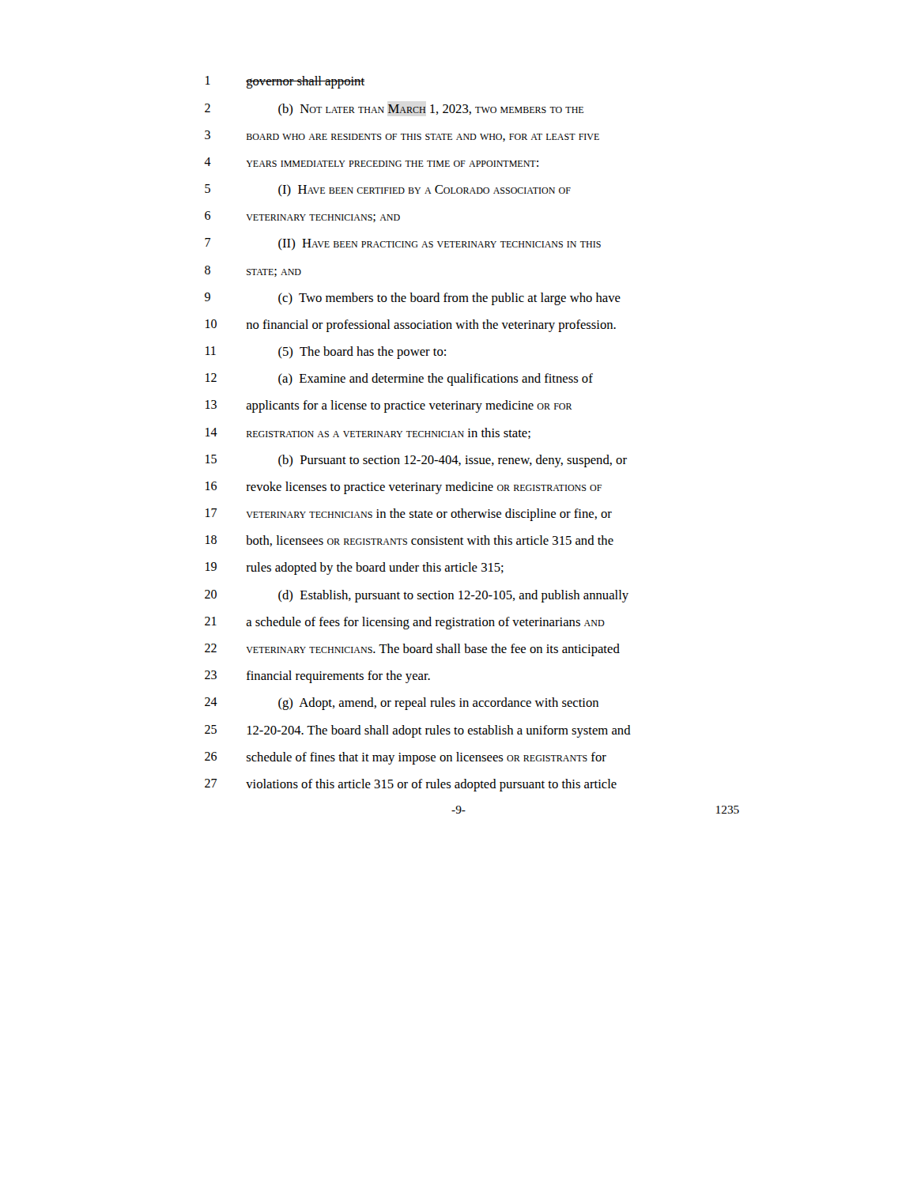| 1 | governor shall appoint |
| 2 | (b) Not later than March 1, 2023, two members to the |
| 3 | board who are residents of this state and who, for at least five |
| 4 | years immediately preceding the time of appointment: |
| 5 | (I) Have been certified by a Colorado association of |
| 6 | veterinary technicians; and |
| 7 | (II) Have been practicing as veterinary technicians in this |
| 8 | state; and |
| 9 | (c) Two members to the board from the public at large who have |
| 10 | no financial or professional association with the veterinary profession. |
| 11 | (5) The board has the power to: |
| 12 | (a) Examine and determine the qualifications and fitness of |
| 13 | applicants for a license to practice veterinary medicine or for |
| 14 | registration as a veterinary technician in this state; |
| 15 | (b) Pursuant to section 12-20-404, issue, renew, deny, suspend, or |
| 16 | revoke licenses to practice veterinary medicine or registrations of |
| 17 | veterinary technicians in the state or otherwise discipline or fine, or |
| 18 | both, licensees or registrants consistent with this article 315 and the |
| 19 | rules adopted by the board under this article 315; |
| 20 | (d) Establish, pursuant to section 12-20-105, and publish annually |
| 21 | a schedule of fees for licensing and registration of veterinarians and |
| 22 | veterinary technicians . The board shall base the fee on its anticipated |
| 23 | financial requirements for the year. |
| 24 | (g) Adopt, amend, or repeal rules in accordance with section |
| 25 | 12-20-204. The board shall adopt rules to establish a uniform system and |
| 26 | schedule of fines that it may impose on licensees or registrants for |
| 27 | violations of this article 315 or of rules adopted pursuant to this article |
-9-
1235